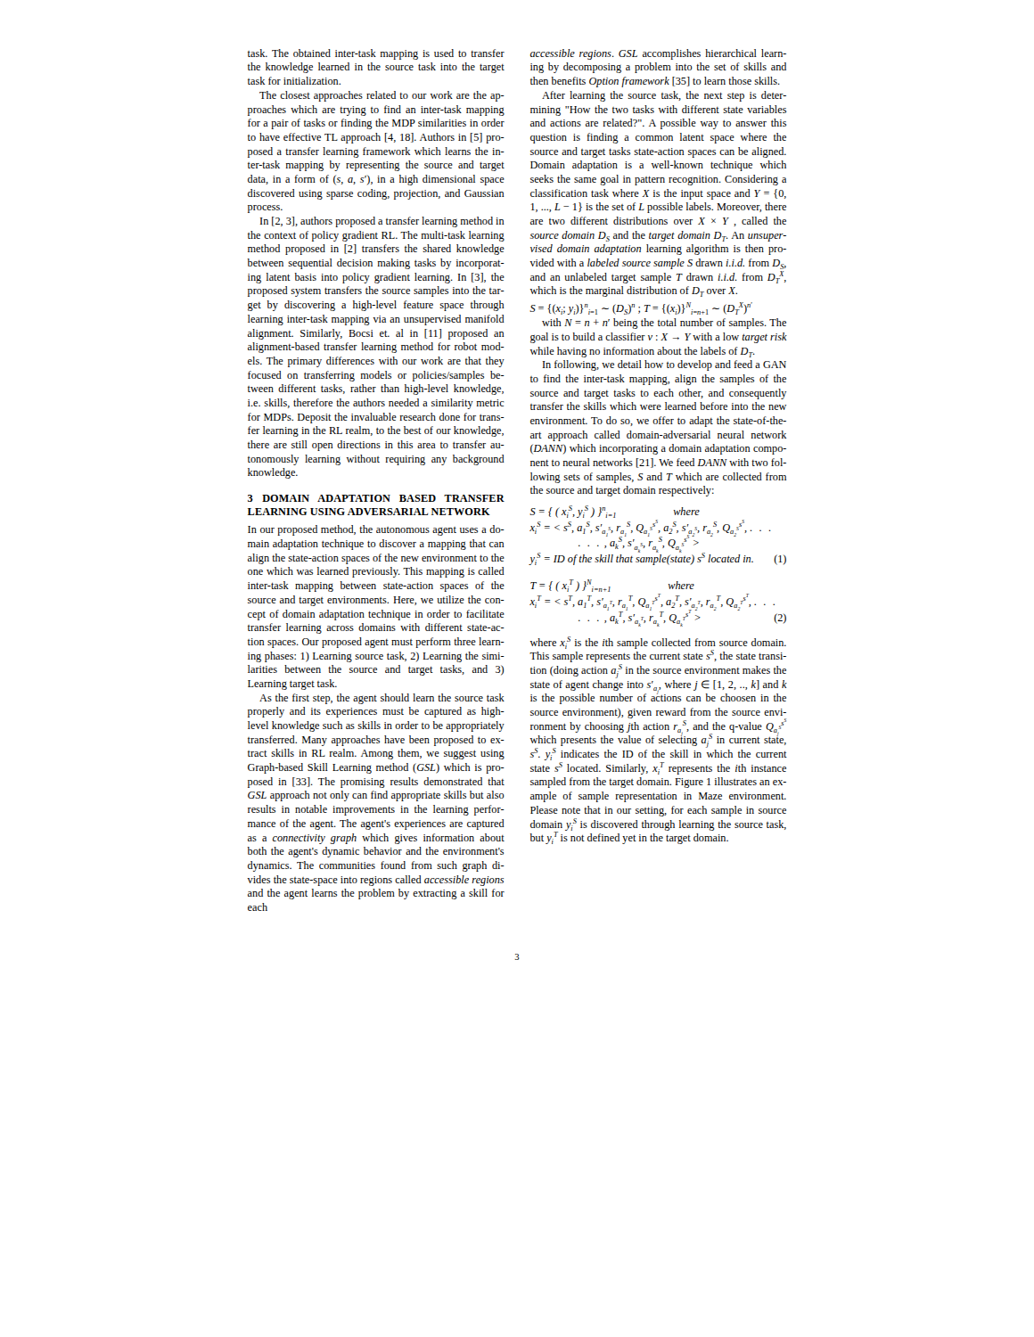task. The obtained inter-task mapping is used to transfer the knowledge learned in the source task into the target task for initialization.
The closest approaches related to our work are the approaches which are trying to find an inter-task mapping for a pair of tasks or finding the MDP similarities in order to have effective TL approach [4, 18]. Authors in [5] proposed a transfer learning framework which learns the inter-task mapping by representing the source and target data, in a form of (s, a, s′), in a high dimensional space discovered using sparse coding, projection, and Gaussian process.
In [2, 3], authors proposed a transfer learning method in the context of policy gradient RL. The multi-task learning method proposed in [2] transfers the shared knowledge between sequential decision making tasks by incorporating latent basis into policy gradient learning. In [3], the proposed system transfers the source samples into the target by discovering a high-level feature space through learning inter-task mapping via an unsupervised manifold alignment. Similarly, Bocsi et. al in [11] proposed an alignment-based transfer learning method for robot models. The primary differences with our work are that they focused on transferring models or policies/samples between different tasks, rather than high-level knowledge, i.e. skills, therefore the authors needed a similarity metric for MDPs. Deposit the invaluable research done for transfer learning in the RL realm, to the best of our knowledge, there are still open directions in this area to transfer autonomously learning without requiring any background knowledge.
3 DOMAIN ADAPTATION BASED TRANSFER LEARNING USING ADVERSARIAL NETWORK
In our proposed method, the autonomous agent uses a domain adaptation technique to discover a mapping that can align the state-action spaces of the new environment to the one which was learned previously. This mapping is called inter-task mapping between state-action spaces of the source and target environments. Here, we utilize the concept of domain adaptation technique in order to facilitate transfer learning across domains with different state-action spaces. Our proposed agent must perform three learning phases: 1) Learning source task, 2) Learning the similarities between the source and target tasks, and 3) Learning target task.
As the first step, the agent should learn the source task properly and its experiences must be captured as high-level knowledge such as skills in order to be appropriately transferred. Many approaches have been proposed to extract skills in RL realm. Among them, we suggest using Graph-based Skill Learning method (GSL) which is proposed in [33]. The promising results demonstrated that GSL approach not only can find appropriate skills but also results in notable improvements in the learning performance of the agent. The agent's experiences are captured as a connectivity graph which gives information about both the agent's dynamic behavior and the environment's dynamics. The communities found from such graph divides the state-space into regions called accessible regions and the agent learns the problem by extracting a skill for each
accessible regions. GSL accomplishes hierarchical learning by decomposing a problem into the set of skills and then benefits Option framework [35] to learn those skills.
After learning the source task, the next step is determining "How the two tasks with different state variables and actions are related?". A possible way to answer this question is finding a common latent space where the source and target tasks state-action spaces can be aligned. Domain adaptation is a well-known technique which seeks the same goal in pattern recognition. Considering a classification task where X is the input space and Y = {0, 1, ..., L − 1} is the set of L possible labels. Moreover, there are two different distributions over X × Y , called the source domain DS and the target domain DT. An unsupervised domain adaptation learning algorithm is then provided with a labeled source sample S drawn i.i.d. from DS, and an unlabeled target sample T drawn i.i.d. from DTX, which is the marginal distribution of DT over X.
S = {(xi; yi)}ni=1 ∼ (DS)n ; T = {(xi)}Ni=n+1 ∼ (DTX)n′
with N = n + n′ being the total number of samples. The goal is to build a classifier v : X → Y with a low target risk while having no information about the labels of DT.
In following, we detail how to develop and feed a GAN to find the inter-task mapping, align the samples of the source and target tasks to each other, and consequently transfer the skills which were learned before into the new environment. To do so, we offer to adapt the state-of-the-art approach called domain-adversarial neural network (DANN) which incorporating a domain adaptation component to neural networks [21]. We feed DANN with two following sets of samples, S and T which are collected from the source and target domain respectively:
S = { ( xiS, yiS ) }ni=1 where xiS = < sS, a1S, s′a1S, ra1S, Qa1SsS, a2S, s′a2S, ra2S, Qa2SsS, . . . . . . , akS, s′akS, rakS, QakSsS > yiS = ID of the skill that sample(state) sS located in. (1)
T = { ( xiT ) }Ni=n+1 where xiT = < sT, a1T, s′a1T, ra1T, Qa1TsT, a2T, s′a2T, ra2T, Qa2TsT, . . . . . . , akT, s′akT, rakT, QakTsT > (2)
where xiS is the ith sample collected from source domain. This sample represents the current state sS, the state transition (doing action ajS in the source environment makes the state of agent change into s′aj, where j ∈ [1, 2, .., k] and k is the possible number of actions can be choosen in the source environment), given reward from the source environment by choosing jth action rajS, and the q-value QajSsS which presents the value of selecting ajS in current state, sS. yiS indicates the ID of the skill in which the current state sS located. Similarly, xiT represents the ith instance sampled from the target domain. Figure 1 illustrates an example of sample representation in Maze environment. Please note that in our setting, for each sample in source domain yiS is discovered through learning the source task, but yiT is not defined yet in the target domain.
3